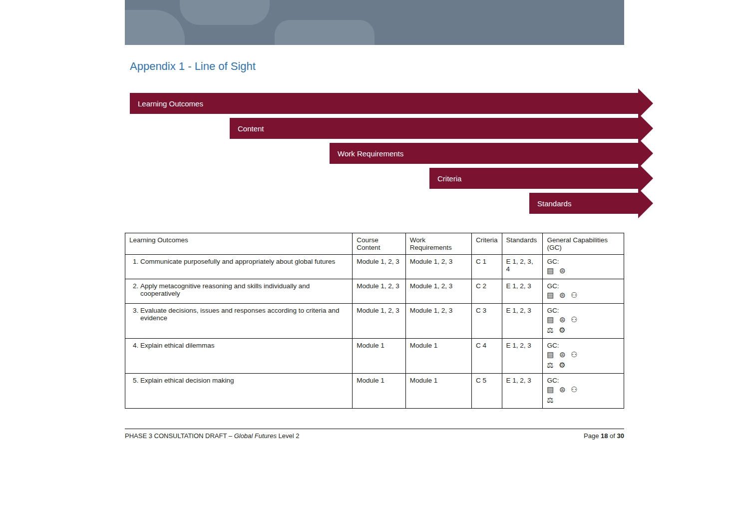Appendix 1 - Line of Sight
Learning Outcomes
Content
Work Requirements
Criteria
Standards
| Learning Outcomes | Course Content | Work Requirements | Criteria | Standards | General Capabilities (GC) |
| --- | --- | --- | --- | --- | --- |
| Communicate purposefully and appropriately about global futures | Module 1, 2, 3 | Module 1, 2, 3 | C 1 | E 1, 2, 3, 4 | GC: ▤ ⊜ |
| Apply metacognitive reasoning and skills individually and cooperatively | Module 1, 2, 3 | Module 1, 2, 3 | C 2 | E 1, 2, 3 | GC: ▤ ⊜ ⚇ |
| Evaluate decisions, issues and responses according to criteria and evidence | Module 1, 2, 3 | Module 1, 2, 3 | C 3 | E 1, 2, 3 | GC: ▤ ⊜ ⚇ ⚖ ⚙ |
| Explain ethical dilemmas | Module 1 | Module 1 | C 4 | E 1, 2, 3 | GC: ▤ ⊜ ⚇ ⚖ ⚙ |
| Explain ethical decision making | Module 1 | Module 1 | C 5 | E 1, 2, 3 | GC: ▤ ⊜ ⚇ ⚖ |
PHASE 3 CONSULTATION DRAFT – Global Futures Level 2
Page 18 of 30